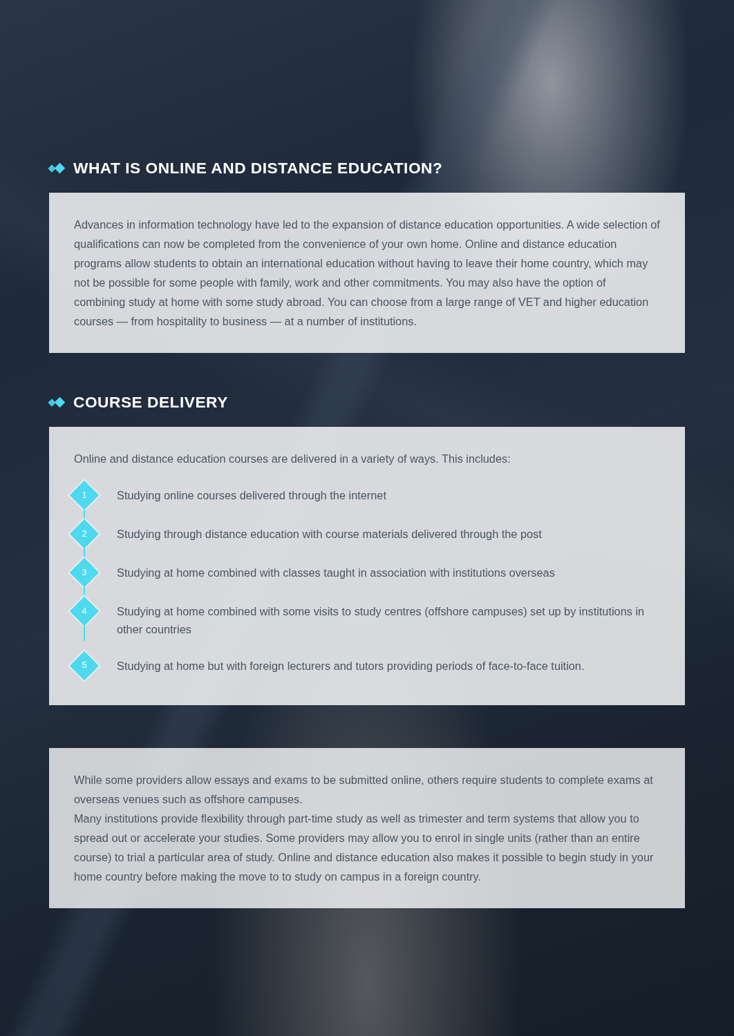What is online and distance education?
Advances in information technology have led to the expansion of distance education opportunities. A wide selection of qualifications can now be completed from the convenience of your own home. Online and distance education programs allow students to obtain an international education without having to leave their home country, which may not be possible for some people with family, work and other commitments. You may also have the option of combining study at home with some study abroad. You can choose from a large range of VET and higher education courses — from hospitality to business — at a number of institutions.
Course delivery
Online and distance education courses are delivered in a variety of ways. This includes:
1 Studying online courses delivered through the internet
2 Studying through distance education with course materials delivered through the post
3 Studying at home combined with classes taught in association with institutions overseas
4 Studying at home combined with some visits to study centres (offshore campuses) set up by institutions in other countries
5 Studying at home but with foreign lecturers and tutors providing periods of face-to-face tuition.
While some providers allow essays and exams to be submitted online, others require students to complete exams at overseas venues such as offshore campuses.
Many institutions provide flexibility through part-time study as well as trimester and term systems that allow you to spread out or accelerate your studies. Some providers may allow you to enrol in single units (rather than an entire course) to trial a particular area of study. Online and distance education also makes it possible to begin study in your home country before making the move to to study on campus in a foreign country.